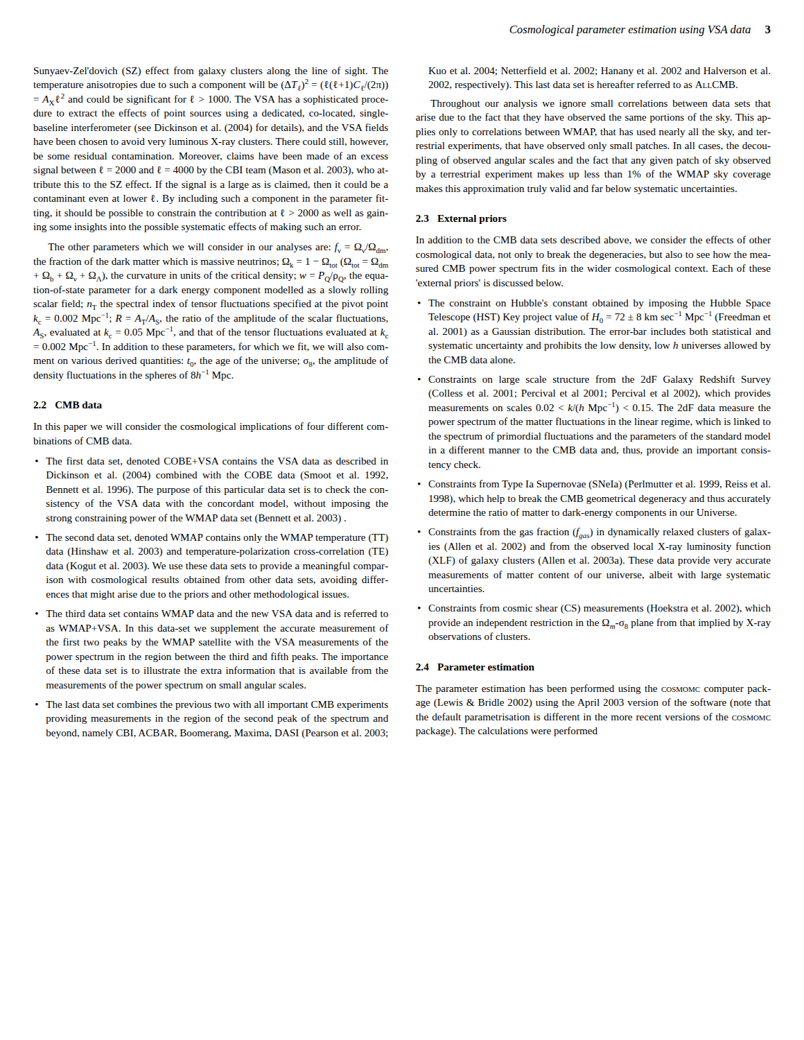Cosmological parameter estimation using VSA data 3
Sunyaev-Zel'dovich (SZ) effect from galaxy clusters along the line of sight. The temperature anisotropies due to such a component will be (ΔTℓ)2 = (ℓ(ℓ+1)Cℓ/(2π)) = AXℓ2 and could be significant for ℓ > 1000. The VSA has a sophisticated procedure to extract the effects of point sources using a dedicated, co-located, single-baseline interferometer (see Dickinson et al. (2004) for details), and the VSA fields have been chosen to avoid very luminous X-ray clusters. There could still, however, be some residual contamination. Moreover, claims have been made of an excess signal between ℓ = 2000 and ℓ = 4000 by the CBI team (Mason et al. 2003), who attribute this to the SZ effect. If the signal is a large as is claimed, then it could be a contaminant even at lower ℓ. By including such a component in the parameter fitting, it should be possible to constrain the contribution at ℓ > 2000 as well as gaining some insights into the possible systematic effects of making such an error.
The other parameters which we will consider in our analyses are: fν = Ων/Ωdm, the fraction of the dark matter which is massive neutrinos; Ωk = 1 − Ωtot (Ωtot = Ωdm + Ωb + Ων + ΩΛ), the curvature in units of the critical density; w = PQ/ρQ, the equation-of-state parameter for a dark energy component modelled as a slowly rolling scalar field; nT the spectral index of tensor fluctuations specified at the pivot point kc = 0.002 Mpc−1; R = AT/AS, the ratio of the amplitude of the scalar fluctuations, AS, evaluated at kc = 0.05 Mpc−1, and that of the tensor fluctuations evaluated at kc = 0.002 Mpc−1. In addition to these parameters, for which we fit, we will also comment on various derived quantities: t0, the age of the universe; σ8, the amplitude of density fluctuations in the spheres of 8h−1 Mpc.
2.2 CMB data
In this paper we will consider the cosmological implications of four different combinations of CMB data.
The first data set, denoted COBE+VSA contains the VSA data as described in Dickinson et al. (2004) combined with the COBE data (Smoot et al. 1992, Bennett et al. 1996). The purpose of this particular data set is to check the consistency of the VSA data with the concordant model, without imposing the strong constraining power of the WMAP data set (Bennett et al. 2003) .
The second data set, denoted WMAP contains only the WMAP temperature (TT) data (Hinshaw et al. 2003) and temperature-polarization cross-correlation (TE) data (Kogut et al. 2003). We use these data sets to provide a meaningful comparison with cosmological results obtained from other data sets, avoiding differences that might arise due to the priors and other methodological issues.
The third data set contains WMAP data and the new VSA data and is referred to as WMAP+VSA. In this data-set we supplement the accurate measurement of the first two peaks by the WMAP satellite with the VSA measurements of the power spectrum in the region between the third and fifth peaks. The importance of these data set is to illustrate the extra information that is available from the measurements of the power spectrum on small angular scales.
The last data set combines the previous two with all important CMB experiments providing measurements in the region of the second peak of the spectrum and beyond, namely CBI, ACBAR, Boomerang, Maxima, DASI (Pearson et al. 2003; Kuo et al. 2004; Netterfield et al. 2002; Hanany et al. 2002 and Halverson et al. 2002, respectively). This last data set is hereafter referred to as AllCMB.
Throughout our analysis we ignore small correlations between data sets that arise due to the fact that they have observed the same portions of the sky. This applies only to correlations between WMAP, that has used nearly all the sky, and terrestrial experiments, that have observed only small patches. In all cases, the decoupling of observed angular scales and the fact that any given patch of sky observed by a terrestrial experiment makes up less than 1% of the WMAP sky coverage makes this approximation truly valid and far below systematic uncertainties.
2.3 External priors
In addition to the CMB data sets described above, we consider the effects of other cosmological data, not only to break the degeneracies, but also to see how the measured CMB power spectrum fits in the wider cosmological context. Each of these 'external priors' is discussed below.
The constraint on Hubble's constant obtained by imposing the Hubble Space Telescope (HST) Key project value of H0 = 72 ± 8 km sec−1 Mpc−1 (Freedman et al. 2001) as a Gaussian distribution. The error-bar includes both statistical and systematic uncertainty and prohibits the low density, low h universes allowed by the CMB data alone.
Constraints on large scale structure from the 2dF Galaxy Redshift Survey (Colless et al. 2001; Percival et al 2001; Percival et al 2002), which provides measurements on scales 0.02 < k/(h Mpc−1) < 0.15. The 2dF data measure the power spectrum of the matter fluctuations in the linear regime, which is linked to the spectrum of primordial fluctuations and the parameters of the standard model in a different manner to the CMB data and, thus, provide an important consistency check.
Constraints from Type Ia Supernovae (SNeIa) (Perlmutter et al. 1999, Reiss et al. 1998), which help to break the CMB geometrical degeneracy and thus accurately determine the ratio of matter to dark-energy components in our Universe.
Constraints from the gas fraction (fgas) in dynamically relaxed clusters of galaxies (Allen et al. 2002) and from the observed local X-ray luminosity function (XLF) of galaxy clusters (Allen et al. 2003a). These data provide very accurate measurements of matter content of our universe, albeit with large systematic uncertainties.
Constraints from cosmic shear (CS) measurements (Hoekstra et al. 2002), which provide an independent restriction in the Ωm-σ8 plane from that implied by X-ray observations of clusters.
2.4 Parameter estimation
The parameter estimation has been performed using the cosmomc computer package (Lewis & Bridle 2002) using the April 2003 version of the software (note that the default parametrisation is different in the more recent versions of the cosmomc package). The calculations were performed